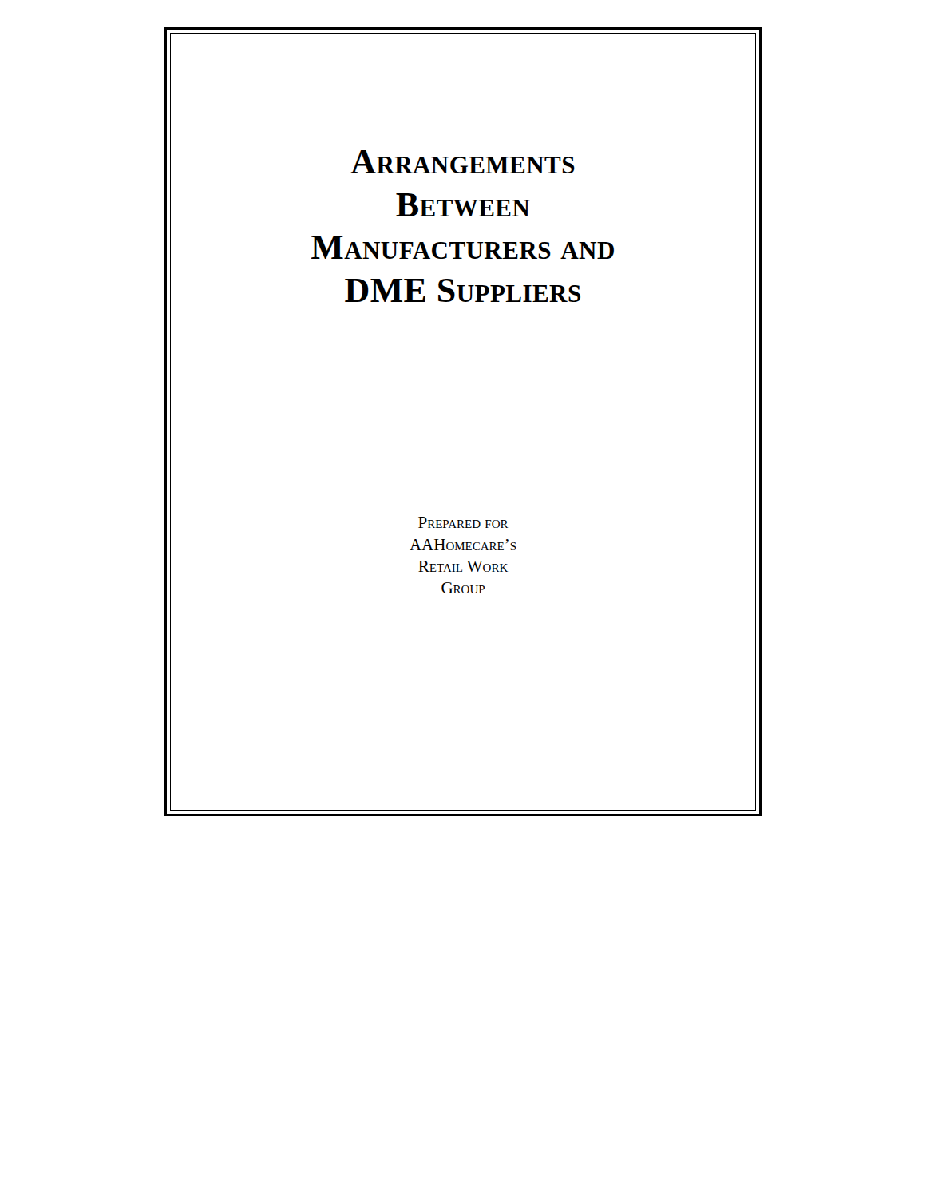Arrangements Between Manufacturers and DME Suppliers
Prepared for AAHomecare’s Retail Work Group